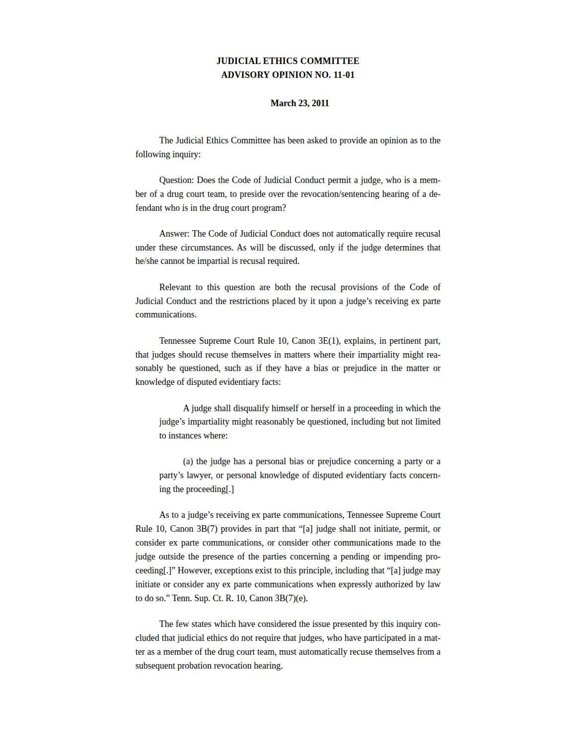JUDICIAL ETHICS COMMITTEE ADVISORY OPINION NO. 11-01
March 23, 2011
The Judicial Ethics Committee has been asked to provide an opinion as to the following inquiry:
Question: Does the Code of Judicial Conduct permit a judge, who is a member of a drug court team, to preside over the revocation/sentencing hearing of a defendant who is in the drug court program?
Answer: The Code of Judicial Conduct does not automatically require recusal under these circumstances. As will be discussed, only if the judge determines that he/she cannot be impartial is recusal required.
Relevant to this question are both the recusal provisions of the Code of Judicial Conduct and the restrictions placed by it upon a judge’s receiving ex parte communications.
Tennessee Supreme Court Rule 10, Canon 3E(1), explains, in pertinent part, that judges should recuse themselves in matters where their impartiality might reasonably be questioned, such as if they have a bias or prejudice in the matter or knowledge of disputed evidentiary facts:
A judge shall disqualify himself or herself in a proceeding in which the judge’s impartiality might reasonably be questioned, including but not limited to instances where:
(a) the judge has a personal bias or prejudice concerning a party or a party’s lawyer, or personal knowledge of disputed evidentiary facts concerning the proceeding[.]
As to a judge’s receiving ex parte communications, Tennessee Supreme Court Rule 10, Canon 3B(7) provides in part that “[a] judge shall not initiate, permit, or consider ex parte communications, or consider other communications made to the judge outside the presence of the parties concerning a pending or impending proceeding[.]” However, exceptions exist to this principle, including that “[a] judge may initiate or consider any ex parte communications when expressly authorized by law to do so.” Tenn. Sup. Ct. R. 10, Canon 3B(7)(e).
The few states which have considered the issue presented by this inquiry concluded that judicial ethics do not require that judges, who have participated in a matter as a member of the drug court team, must automatically recuse themselves from a subsequent probation revocation hearing.